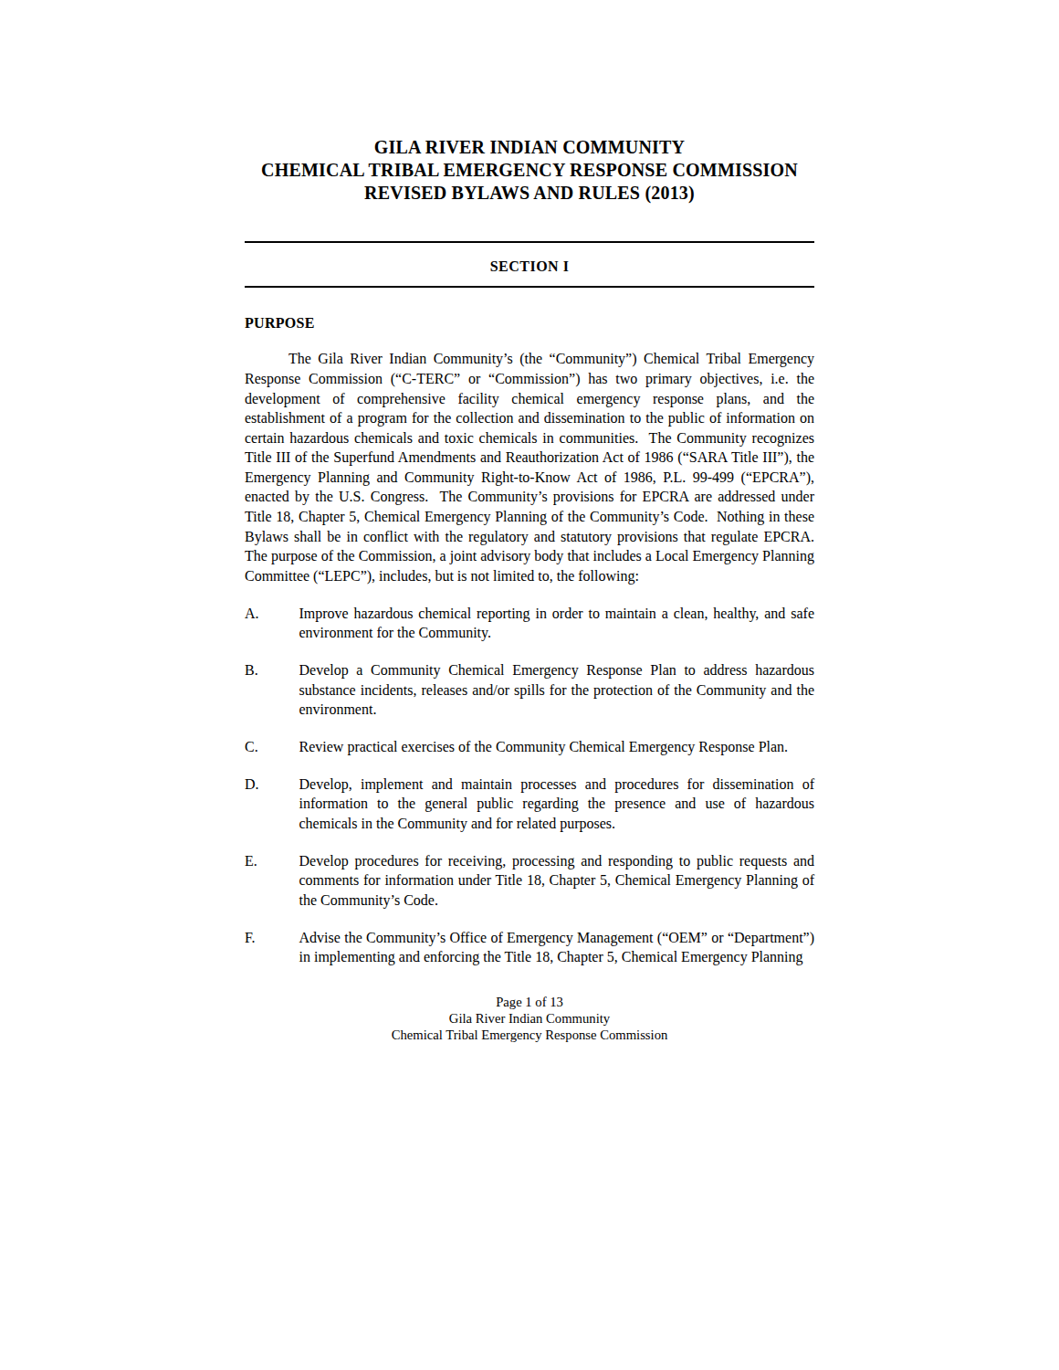GILA RIVER INDIAN COMMUNITY
CHEMICAL TRIBAL EMERGENCY RESPONSE COMMISSION
REVISED BYLAWS AND RULES (2013)
SECTION I
PURPOSE
The Gila River Indian Community’s (the “Community”) Chemical Tribal Emergency Response Commission (“C-TERC” or “Commission”) has two primary objectives, i.e. the development of comprehensive facility chemical emergency response plans, and the establishment of a program for the collection and dissemination to the public of information on certain hazardous chemicals and toxic chemicals in communities. The Community recognizes Title III of the Superfund Amendments and Reauthorization Act of 1986 (“SARA Title III”), the Emergency Planning and Community Right-to-Know Act of 1986, P.L. 99-499 (“EPCRA”), enacted by the U.S. Congress. The Community’s provisions for EPCRA are addressed under Title 18, Chapter 5, Chemical Emergency Planning of the Community’s Code. Nothing in these Bylaws shall be in conflict with the regulatory and statutory provisions that regulate EPCRA. The purpose of the Commission, a joint advisory body that includes a Local Emergency Planning Committee (“LEPC”), includes, but is not limited to, the following:
A. Improve hazardous chemical reporting in order to maintain a clean, healthy, and safe environment for the Community.
B. Develop a Community Chemical Emergency Response Plan to address hazardous substance incidents, releases and/or spills for the protection of the Community and the environment.
C. Review practical exercises of the Community Chemical Emergency Response Plan.
D. Develop, implement and maintain processes and procedures for dissemination of information to the general public regarding the presence and use of hazardous chemicals in the Community and for related purposes.
E. Develop procedures for receiving, processing and responding to public requests and comments for information under Title 18, Chapter 5, Chemical Emergency Planning of the Community’s Code.
F. Advise the Community’s Office of Emergency Management (“OEM” or “Department”) in implementing and enforcing the Title 18, Chapter 5, Chemical Emergency Planning
Page 1 of 13
Gila River Indian Community
Chemical Tribal Emergency Response Commission